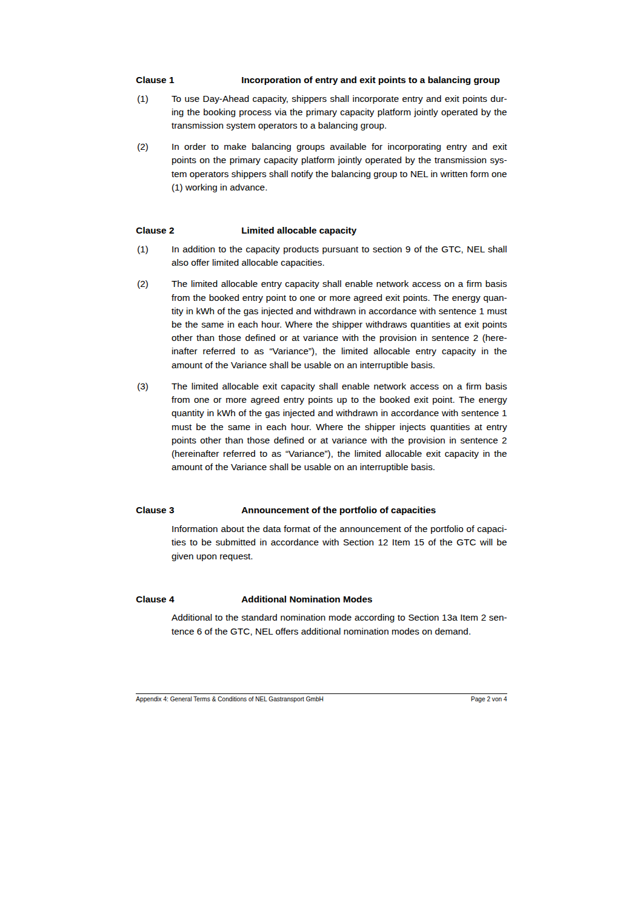Clause 1 Incorporation of entry and exit points to a balancing group
(1) To use Day-Ahead capacity, shippers shall incorporate entry and exit points during the booking process via the primary capacity platform jointly operated by the transmission system operators to a balancing group.
(2) In order to make balancing groups available for incorporating entry and exit points on the primary capacity platform jointly operated by the transmission system operators shippers shall notify the balancing group to NEL in written form one (1) working in advance.
Clause 2 Limited allocable capacity
(1) In addition to the capacity products pursuant to section 9 of the GTC, NEL shall also offer limited allocable capacities.
(2) The limited allocable entry capacity shall enable network access on a firm basis from the booked entry point to one or more agreed exit points. The energy quantity in kWh of the gas injected and withdrawn in accordance with sentence 1 must be the same in each hour. Where the shipper withdraws quantities at exit points other than those defined or at variance with the provision in sentence 2 (hereinafter referred to as “Variance”), the limited allocable entry capacity in the amount of the Variance shall be usable on an interruptible basis.
(3) The limited allocable exit capacity shall enable network access on a firm basis from one or more agreed entry points up to the booked exit point. The energy quantity in kWh of the gas injected and withdrawn in accordance with sentence 1 must be the same in each hour. Where the shipper injects quantities at entry points other than those defined or at variance with the provision in sentence 2 (hereinafter referred to as “Variance”), the limited allocable exit capacity in the amount of the Variance shall be usable on an interruptible basis.
Clause 3 Announcement of the portfolio of capacities
Information about the data format of the announcement of the portfolio of capacities to be submitted in accordance with Section 12 Item 15 of the GTC will be given upon request.
Clause 4 Additional Nomination Modes
Additional to the standard nomination mode according to Section 13a Item 2 sentence 6 of the GTC, NEL offers additional nomination modes on demand.
Appendix 4: General Terms & Conditions of NEL Gastransport GmbH Page 2 von 4